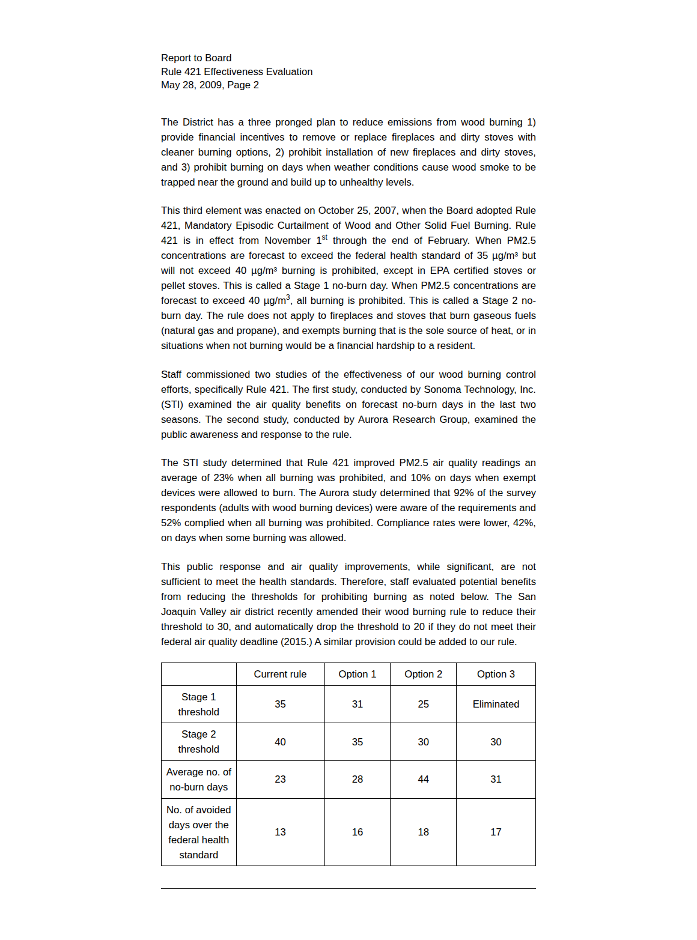Report to Board
Rule 421 Effectiveness Evaluation
May 28, 2009, Page 2
The District has a three pronged plan to reduce emissions from wood burning 1) provide financial incentives to remove or replace fireplaces and dirty stoves with cleaner burning options, 2) prohibit installation of new fireplaces and dirty stoves, and 3) prohibit burning on days when weather conditions cause wood smoke to be trapped near the ground and build up to unhealthy levels.
This third element was enacted on October 25, 2007, when the Board adopted Rule 421, Mandatory Episodic Curtailment of Wood and Other Solid Fuel Burning. Rule 421 is in effect from November 1st through the end of February. When PM2.5 concentrations are forecast to exceed the federal health standard of 35 µg/m³ but will not exceed 40 µg/m³ burning is prohibited, except in EPA certified stoves or pellet stoves. This is called a Stage 1 no-burn day. When PM2.5 concentrations are forecast to exceed 40 µg/m3, all burning is prohibited. This is called a Stage 2 no-burn day. The rule does not apply to fireplaces and stoves that burn gaseous fuels (natural gas and propane), and exempts burning that is the sole source of heat, or in situations when not burning would be a financial hardship to a resident.
Staff commissioned two studies of the effectiveness of our wood burning control efforts, specifically Rule 421. The first study, conducted by Sonoma Technology, Inc. (STI) examined the air quality benefits on forecast no-burn days in the last two seasons. The second study, conducted by Aurora Research Group, examined the public awareness and response to the rule.
The STI study determined that Rule 421 improved PM2.5 air quality readings an average of 23% when all burning was prohibited, and 10% on days when exempt devices were allowed to burn. The Aurora study determined that 92% of the survey respondents (adults with wood burning devices) were aware of the requirements and 52% complied when all burning was prohibited. Compliance rates were lower, 42%, on days when some burning was allowed.
This public response and air quality improvements, while significant, are not sufficient to meet the health standards. Therefore, staff evaluated potential benefits from reducing the thresholds for prohibiting burning as noted below. The San Joaquin Valley air district recently amended their wood burning rule to reduce their threshold to 30, and automatically drop the threshold to 20 if they do not meet their federal air quality deadline (2015.) A similar provision could be added to our rule.
| | Current rule | Option 1 | Option 2 | Option 3 |
| Stage 1 threshold | 35 | 31 | 25 | Eliminated |
| Stage 2 threshold | 40 | 35 | 30 | 30 |
| Average no. of no-burn days | 23 | 28 | 44 | 31 |
| No. of avoided days over the federal health standard | 13 | 16 | 18 | 17 |